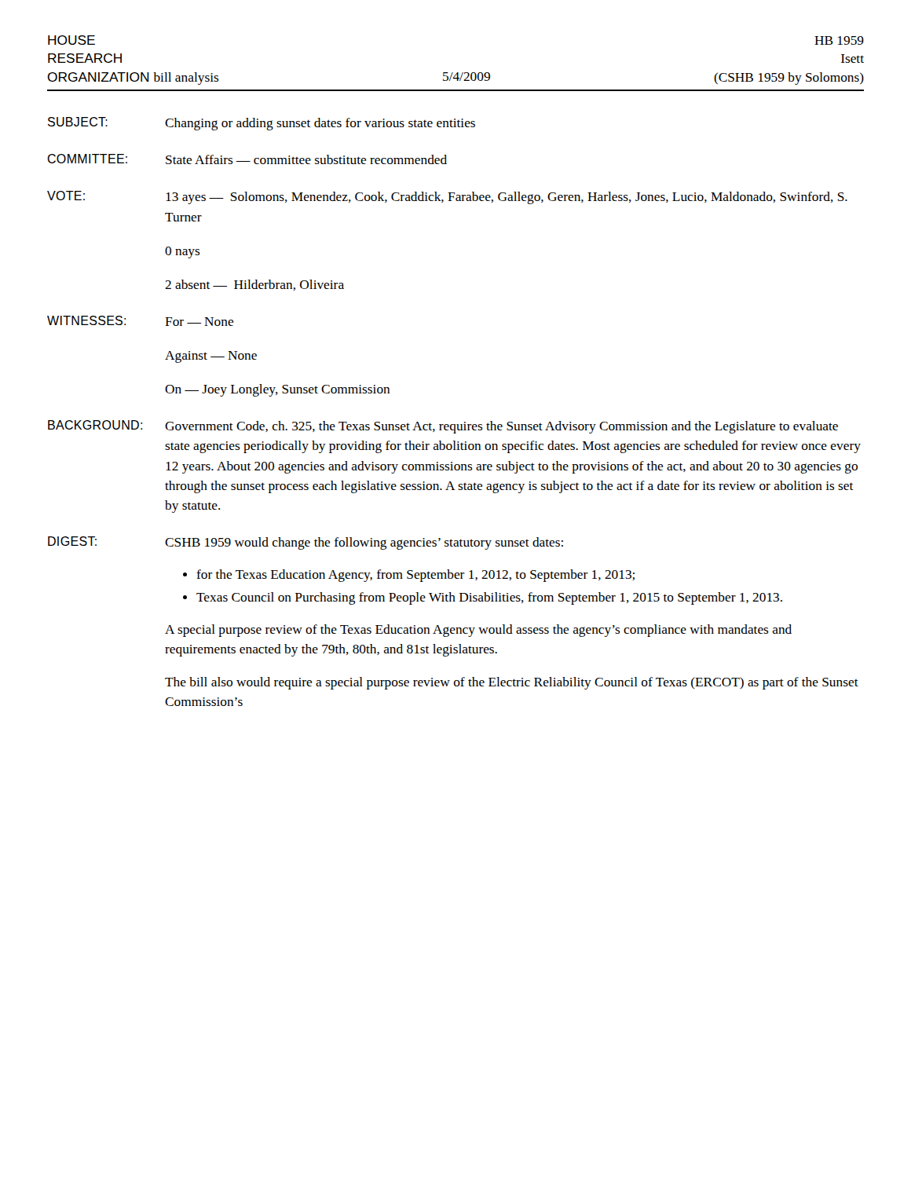HOUSE
RESEARCH
ORGANIZATION bill analysis
5/4/2009
HB 1959
Isett
(CSHB 1959 by Solomons)
SUBJECT:
Changing or adding sunset dates for various state entities
COMMITTEE:
State Affairs — committee substitute recommended
VOTE:
13 ayes — Solomons, Menendez, Cook, Craddick, Farabee, Gallego, Geren, Harless, Jones, Lucio, Maldonado, Swinford, S. Turner
0 nays
2 absent — Hilderbran, Oliveira
WITNESSES:
For — None
Against — None
On — Joey Longley, Sunset Commission
BACKGROUND:
Government Code, ch. 325, the Texas Sunset Act, requires the Sunset Advisory Commission and the Legislature to evaluate state agencies periodically by providing for their abolition on specific dates. Most agencies are scheduled for review once every 12 years. About 200 agencies and advisory commissions are subject to the provisions of the act, and about 20 to 30 agencies go through the sunset process each legislative session. A state agency is subject to the act if a date for its review or abolition is set by statute.
DIGEST:
CSHB 1959 would change the following agencies’ statutory sunset dates:
for the Texas Education Agency, from September 1, 2012, to September 1, 2013;
Texas Council on Purchasing from People With Disabilities, from September 1, 2015 to September 1, 2013.
A special purpose review of the Texas Education Agency would assess the agency’s compliance with mandates and requirements enacted by the 79th, 80th, and 81st legislatures.
The bill also would require a special purpose review of the Electric Reliability Council of Texas (ERCOT) as part of the Sunset Commission’s